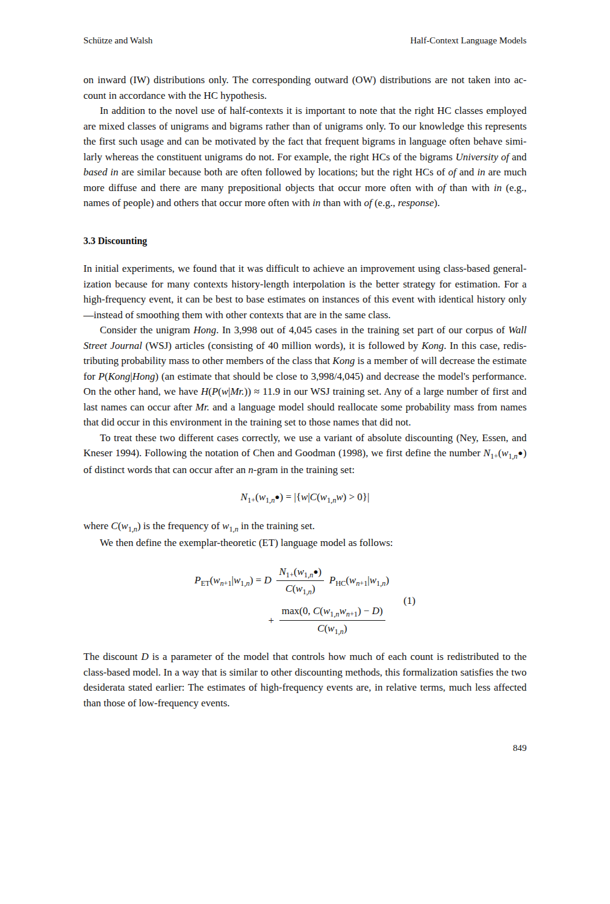Schütze and Walsh Half-Context Language Models
on inward (IW) distributions only. The corresponding outward (OW) distributions are not taken into account in accordance with the HC hypothesis.
In addition to the novel use of half-contexts it is important to note that the right HC classes employed are mixed classes of unigrams and bigrams rather than of unigrams only. To our knowledge this represents the first such usage and can be motivated by the fact that frequent bigrams in language often behave similarly whereas the constituent unigrams do not. For example, the right HCs of the bigrams University of and based in are similar because both are often followed by locations; but the right HCs of of and in are much more diffuse and there are many prepositional objects that occur more often with of than with in (e.g., names of people) and others that occur more often with in than with of (e.g., response).
3.3 Discounting
In initial experiments, we found that it was difficult to achieve an improvement using class-based generalization because for many contexts history-length interpolation is the better strategy for estimation. For a high-frequency event, it can be best to base estimates on instances of this event with identical history only—instead of smoothing them with other contexts that are in the same class.
Consider the unigram Hong. In 3,998 out of 4,045 cases in the training set part of our corpus of Wall Street Journal (WSJ) articles (consisting of 40 million words), it is followed by Kong. In this case, redistributing probability mass to other members of the class that Kong is a member of will decrease the estimate for P(Kong|Hong) (an estimate that should be close to 3,998/4,045) and decrease the model's performance. On the other hand, we have H(P(w|Mr.)) ≈ 11.9 in our WSJ training set. Any of a large number of first and last names can occur after Mr. and a language model should reallocate some probability mass from names that did occur in this environment in the training set to those names that did not.
To treat these two different cases correctly, we use a variant of absolute discounting (Ney, Essen, and Kneser 1994). Following the notation of Chen and Goodman (1998), we first define the number N1+(w1,n●) of distinct words that can occur after an n-gram in the training set:
N1+(w1,n●) = |{w|C(w1,nw) > 0}|
where C(w1,n) is the frequency of w1,n in the training set.
We then define the exemplar-theoretic (ET) language model as follows:
PET(wn+1|w1,n) = D N1+(w1,n●) C(w1,n) PHC(wn+1|w1,n)
+ max(0, C(w1,nwn+1) − D) C(w1,n)
(1)
The discount D is a parameter of the model that controls how much of each count is redistributed to the class-based model. In a way that is similar to other discounting methods, this formalization satisfies the two desiderata stated earlier: The estimates of high-frequency events are, in relative terms, much less affected than those of low-frequency events.
849